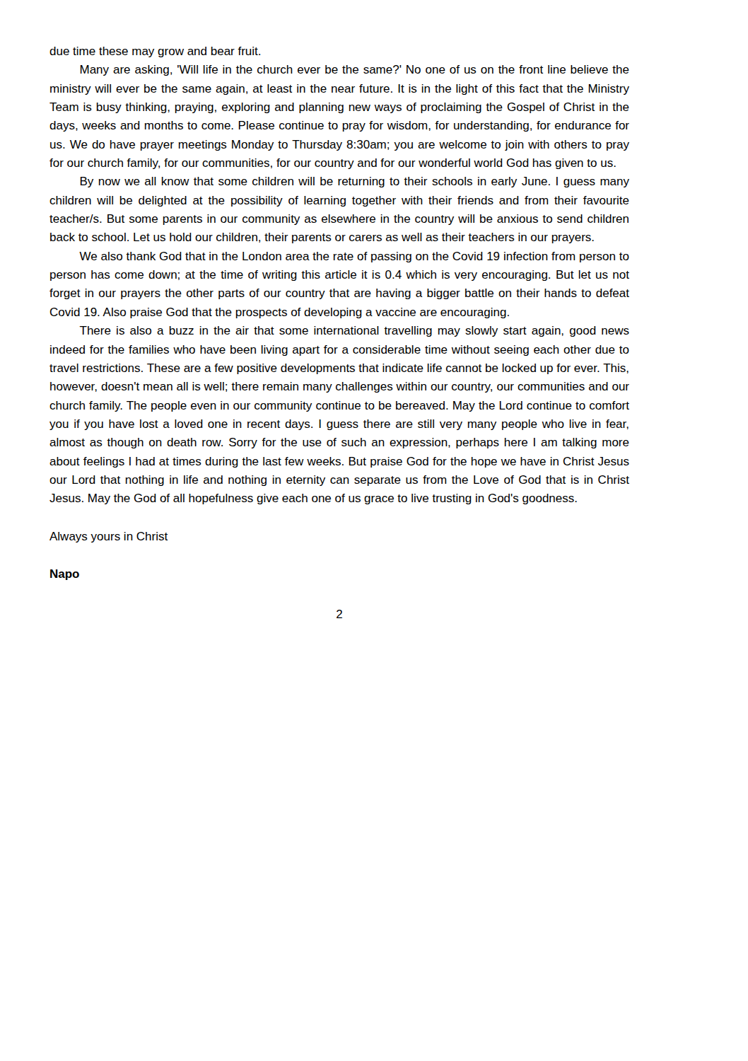due time these may grow and bear fruit.
Many are asking, 'Will life in the church ever be the same?' No one of us on the front line believe the ministry will ever be the same again, at least in the near future. It is in the light of this fact that the Ministry Team is busy thinking, praying, exploring and planning new ways of proclaiming the Gospel of Christ in the days, weeks and months to come. Please continue to pray for wisdom, for understanding, for endurance for us. We do have prayer meetings Monday to Thursday 8:30am; you are welcome to join with others to pray for our church family, for our communities, for our country and for our wonderful world God has given to us.
By now we all know that some children will be returning to their schools in early June. I guess many children will be delighted at the possibility of learning together with their friends and from their favourite teacher/s. But some parents in our community as elsewhere in the country will be anxious to send children back to school. Let us hold our children, their parents or carers as well as their teachers in our prayers.
We also thank God that in the London area the rate of passing on the Covid 19 infection from person to person has come down; at the time of writing this article it is 0.4 which is very encouraging. But let us not forget in our prayers the other parts of our country that are having a bigger battle on their hands to defeat Covid 19. Also praise God that the prospects of developing a vaccine are encouraging.
There is also a buzz in the air that some international travelling may slowly start again, good news indeed for the families who have been living apart for a considerable time without seeing each other due to travel restrictions. These are a few positive developments that indicate life cannot be locked up for ever. This, however, doesn't mean all is well; there remain many challenges within our country, our communities and our church family. The people even in our community continue to be bereaved. May the Lord continue to comfort you if you have lost a loved one in recent days. I guess there are still very many people who live in fear, almost as though on death row. Sorry for the use of such an expression, perhaps here I am talking more about feelings I had at times during the last few weeks. But praise God for the hope we have in Christ Jesus our Lord that nothing in life and nothing in eternity can separate us from the Love of God that is in Christ Jesus. May the God of all hopefulness give each one of us grace to live trusting in God's goodness.
Always yours in Christ
Napo
2